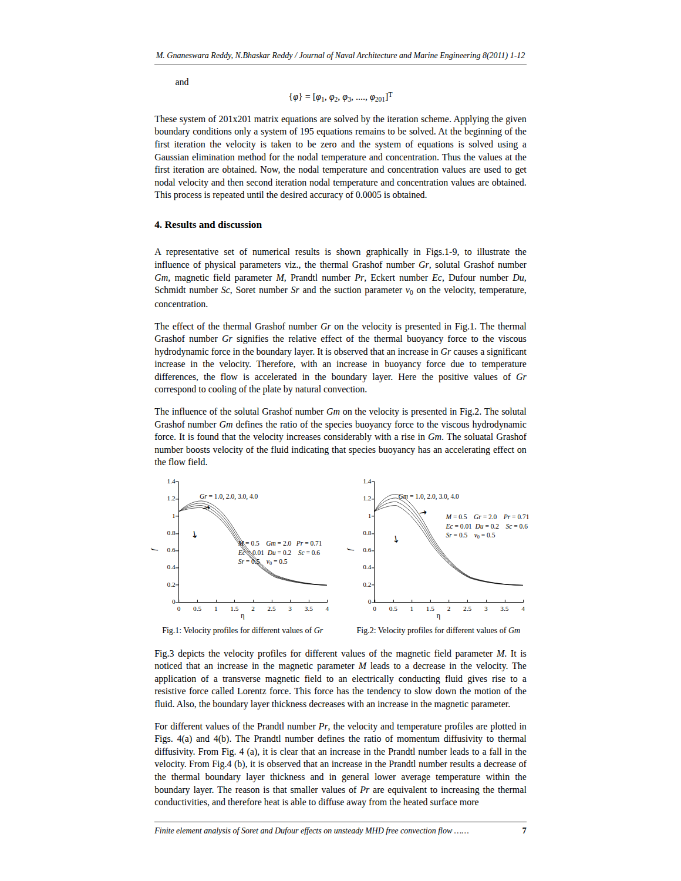M. Gnaneswara Reddy, N.Bhaskar Reddy / Journal of Naval Architecture and Marine Engineering 8(2011) 1-12
and
{φ} = [φ1, φ2, φ3, ...., φ201]T
These system of 201x201 matrix equations are solved by the iteration scheme. Applying the given boundary conditions only a system of 195 equations remains to be solved. At the beginning of the first iteration the velocity is taken to be zero and the system of equations is solved using a Gaussian elimination method for the nodal temperature and concentration. Thus the values at the first iteration are obtained. Now, the nodal temperature and concentration values are used to get nodal velocity and then second iteration nodal temperature and concentration values are obtained. This process is repeated until the desired accuracy of 0.0005 is obtained.
4. Results and discussion
A representative set of numerical results is shown graphically in Figs.1-9, to illustrate the influence of physical parameters viz., the thermal Grashof number Gr, solutal Grashof number Gm, magnetic field parameter M, Prandtl number Pr, Eckert number Ec, Dufour number Du, Schmidt number Sc, Soret number Sr and the suction parameter v0 on the velocity, temperature, concentration.
The effect of the thermal Grashof number Gr on the velocity is presented in Fig.1. The thermal Grashof number Gr signifies the relative effect of the thermal buoyancy force to the viscous hydrodynamic force in the boundary layer. It is observed that an increase in Gr causes a significant increase in the velocity. Therefore, with an increase in buoyancy force due to temperature differences, the flow is accelerated in the boundary layer. Here the positive values of Gr correspond to cooling of the plate by natural convection.
The influence of the solutal Grashof number Gm on the velocity is presented in Fig.2. The solutal Grashof number Gm defines the ratio of the species buoyancy force to the viscous hydrodynamic force. It is found that the velocity increases considerably with a rise in Gm. The soluatal Grashof number boosts velocity of the fluid indicating that species buoyancy has an accelerating effect on the flow field.
1.4
1.2
1
0.8
0.6
0.4
0.2
0
0
0.5
1
1.5
2
2.5
3
3.5
4
Gr = 1.0, 2.0, 3.0, 4.0
↗
↘
M = 0.5 Gm = 2.0 Pr = 0.71
Ec = 0.01 Du = 0.2 Sc = 0.6
Sr = 0.5 v0 = 0.5
f
η
Fig.1: Velocity profiles for different values of Gr
1.4
1.2
1
0.8
0.6
0.4
0.2
0
0
0.5
1
1.5
2
2.5
3
3.5
4
Gm = 1.0, 2.0, 3.0, 4.0
↗
↘
M = 0.5 Gr = 2.0 Pr = 0.71
Ec = 0.01 Du = 0.2 Sc = 0.6
Sr = 0.5 v0 = 0.5
f
η
Fig.2: Velocity profiles for different values of Gm
Fig.3 depicts the velocity profiles for different values of the magnetic field parameter M. It is noticed that an increase in the magnetic parameter M leads to a decrease in the velocity. The application of a transverse magnetic field to an electrically conducting fluid gives rise to a resistive force called Lorentz force. This force has the tendency to slow down the motion of the fluid. Also, the boundary layer thickness decreases with an increase in the magnetic parameter.
For different values of the Prandtl number Pr, the velocity and temperature profiles are plotted in Figs. 4(a) and 4(b). The Prandtl number defines the ratio of momentum diffusivity to thermal diffusivity. From Fig. 4 (a), it is clear that an increase in the Prandtl number leads to a fall in the velocity. From Fig.4 (b), it is observed that an increase in the Prandtl number results a decrease of the thermal boundary layer thickness and in general lower average temperature within the boundary layer. The reason is that smaller values of Pr are equivalent to increasing the thermal conductivities, and therefore heat is able to diffuse away from the heated surface more
Finite element analysis of Soret and Dufour effects on unsteady MHD free convection flow …… 7